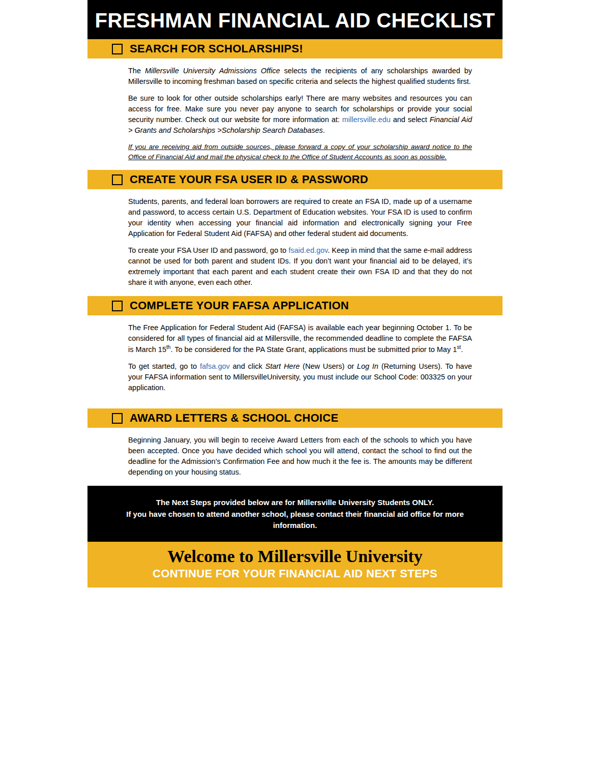FRESHMAN FINANCIAL AID CHECKLIST
SEARCH FOR SCHOLARSHIPS!
The Millersville University Admissions Office selects the recipients of any scholarships awarded by Millersville to incoming freshman based on specific criteria and selects the highest qualified students first.
Be sure to look for other outside scholarships early! There are many websites and resources you can access for free. Make sure you never pay anyone to search for scholarships or provide your social security number. Check out our website for more information at: millersville.edu and select Financial Aid > Grants and Scholarships >Scholarship Search Databases.
If you are receiving aid from outside sources, please forward a copy of your scholarship award notice to the Office of Financial Aid and mail the physical check to the Office of Student Accounts as soon as possible.
CREATE YOUR FSA USER ID & PASSWORD
Students, parents, and federal loan borrowers are required to create an FSA ID, made up of a username and password, to access certain U.S. Department of Education websites. Your FSA ID is used to confirm your identity when accessing your financial aid information and electronically signing your Free Application for Federal Student Aid (FAFSA) and other federal student aid documents.
To create your FSA User ID and password, go to fsaid.ed.gov. Keep in mind that the same e-mail address cannot be used for both parent and student IDs. If you don’t want your financial aid to be delayed, it’s extremely important that each parent and each student create their own FSA ID and that they do not share it with anyone, even each other.
COMPLETE YOUR FAFSA APPLICATION
The Free Application for Federal Student Aid (FAFSA) is available each year beginning October 1. To be considered for all types of financial aid at Millersville, the recommended deadline to complete the FAFSA is March 15th. To be considered for the PA State Grant, applications must be submitted prior to May 1st.
To get started, go to fafsa.gov and click Start Here (New Users) or Log In (Returning Users). To have your FAFSA information sent to MillersvilleUniversity, you must include our School Code: 003325 on your application.
AWARD LETTERS & SCHOOL CHOICE
Beginning January, you will begin to receive Award Letters from each of the schools to which you have been accepted. Once you have decided which school you will attend, contact the school to find out the deadline for the Admission’s Confirmation Fee and how much it the fee is. The amounts may be different depending on your housing status.
The Next Steps provided below are for Millersville University Students ONLY.
If you have chosen to attend another school, please contact their financial aid office for more information.
Welcome to Millersville University
CONTINUE FOR YOUR FINANCIAL AID NEXT STEPS